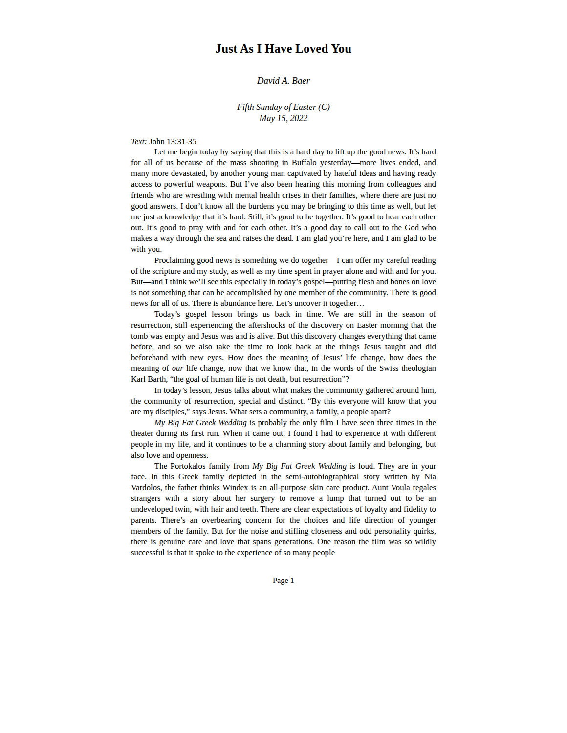Just As I Have Loved You
David A. Baer
Fifth Sunday of Easter (C)
May 15, 2022
Text: John 13:31-35
Let me begin today by saying that this is a hard day to lift up the good news. It’s hard for all of us because of the mass shooting in Buffalo yesterday—more lives ended, and many more devastated, by another young man captivated by hateful ideas and having ready access to powerful weapons. But I’ve also been hearing this morning from colleagues and friends who are wrestling with mental health crises in their families, where there are just no good answers. I don’t know all the burdens you may be bringing to this time as well, but let me just acknowledge that it’s hard. Still, it’s good to be together. It’s good to hear each other out. It’s good to pray with and for each other. It’s a good day to call out to the God who makes a way through the sea and raises the dead. I am glad you’re here, and I am glad to be with you.
Proclaiming good news is something we do together—I can offer my careful reading of the scripture and my study, as well as my time spent in prayer alone and with and for you. But—and I think we’ll see this especially in today’s gospel—putting flesh and bones on love is not something that can be accomplished by one member of the community. There is good news for all of us. There is abundance here. Let’s uncover it together…
Today’s gospel lesson brings us back in time. We are still in the season of resurrection, still experiencing the aftershocks of the discovery on Easter morning that the tomb was empty and Jesus was and is alive. But this discovery changes everything that came before, and so we also take the time to look back at the things Jesus taught and did beforehand with new eyes. How does the meaning of Jesus’ life change, how does the meaning of our life change, now that we know that, in the words of the Swiss theologian Karl Barth, “the goal of human life is not death, but resurrection”?
In today’s lesson, Jesus talks about what makes the community gathered around him, the community of resurrection, special and distinct. “By this everyone will know that you are my disciples,” says Jesus. What sets a community, a family, a people apart?
My Big Fat Greek Wedding is probably the only film I have seen three times in the theater during its first run. When it came out, I found I had to experience it with different people in my life, and it continues to be a charming story about family and belonging, but also love and openness.
The Portokalos family from My Big Fat Greek Wedding is loud. They are in your face. In this Greek family depicted in the semi-autobiographical story written by Nia Vardolos, the father thinks Windex is an all-purpose skin care product. Aunt Voula regales strangers with a story about her surgery to remove a lump that turned out to be an undeveloped twin, with hair and teeth. There are clear expectations of loyalty and fidelity to parents. There’s an overbearing concern for the choices and life direction of younger members of the family. But for the noise and stifling closeness and odd personality quirks, there is genuine care and love that spans generations. One reason the film was so wildly successful is that it spoke to the experience of so many people
Page 1